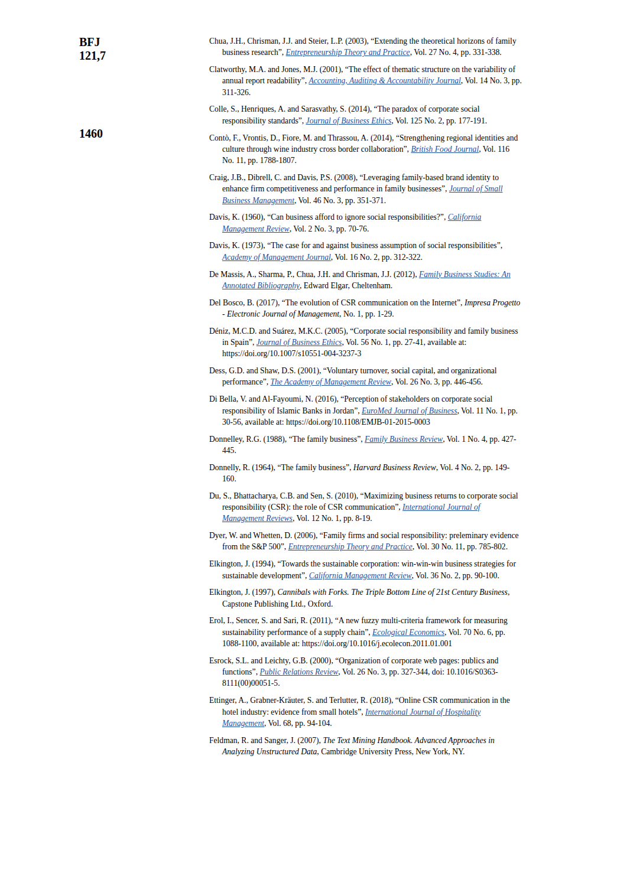BFJ
121,7
1460
Chua, J.H., Chrisman, J.J. and Steier, L.P. (2003), “Extending the theoretical horizons of family business research”, Entrepreneurship Theory and Practice, Vol. 27 No. 4, pp. 331-338.
Clatworthy, M.A. and Jones, M.J. (2001), “The effect of thematic structure on the variability of annual report readability”, Accounting, Auditing & Accountability Journal, Vol. 14 No. 3, pp. 311-326.
Colle, S., Henriques, A. and Sarasvathy, S. (2014), “The paradox of corporate social responsibility standards”, Journal of Business Ethics, Vol. 125 No. 2, pp. 177-191.
Contò, F., Vrontis, D., Fiore, M. and Thrassou, A. (2014), “Strengthening regional identities and culture through wine industry cross border collaboration”, British Food Journal, Vol. 116 No. 11, pp. 1788-1807.
Craig, J.B., Dibrell, C. and Davis, P.S. (2008), “Leveraging family-based brand identity to enhance firm competitiveness and performance in family businesses”, Journal of Small Business Management, Vol. 46 No. 3, pp. 351-371.
Davis, K. (1960), “Can business afford to ignore social responsibilities?”, California Management Review, Vol. 2 No. 3, pp. 70-76.
Davis, K. (1973), “The case for and against business assumption of social responsibilities”, Academy of Management Journal, Vol. 16 No. 2, pp. 312-322.
De Massis, A., Sharma, P., Chua, J.H. and Chrisman, J.J. (2012), Family Business Studies: An Annotated Bibliography, Edward Elgar, Cheltenham.
Del Bosco, B. (2017), “The evolution of CSR communication on the Internet”, Impresa Progetto - Electronic Journal of Management, No. 1, pp. 1-29.
Déniz, M.C.D. and Suárez, M.K.C. (2005), “Corporate social responsibility and family business in Spain”, Journal of Business Ethics, Vol. 56 No. 1, pp. 27-41, available at: https://doi.org/10.1007/s10551-004-3237-3
Dess, G.D. and Shaw, D.S. (2001), “Voluntary turnover, social capital, and organizational performance”, The Academy of Management Review, Vol. 26 No. 3, pp. 446-456.
Di Bella, V. and Al-Fayoumi, N. (2016), “Perception of stakeholders on corporate social responsibility of Islamic Banks in Jordan”, EuroMed Journal of Business, Vol. 11 No. 1, pp. 30-56, available at: https://doi.org/10.1108/EMJB-01-2015-0003
Donnelley, R.G. (1988), “The family business”, Family Business Review, Vol. 1 No. 4, pp. 427-445.
Donnelly, R. (1964), “The family business”, Harvard Business Review, Vol. 4 No. 2, pp. 149-160.
Du, S., Bhattacharya, C.B. and Sen, S. (2010), “Maximizing business returns to corporate social responsibility (CSR): the role of CSR communication”, International Journal of Management Reviews, Vol. 12 No. 1, pp. 8-19.
Dyer, W. and Whetten, D. (2006), “Family firms and social responsibility: preleminary evidence from the S&P 500”, Entrepreneurship Theory and Practice, Vol. 30 No. 11, pp. 785-802.
Elkington, J. (1994), “Towards the sustainable corporation: win-win-win business strategies for sustainable development”, California Management Review, Vol. 36 No. 2, pp. 90-100.
Elkington, J. (1997), Cannibals with Forks. The Triple Bottom Line of 21st Century Business, Capstone Publishing Ltd., Oxford.
Erol, I., Sencer, S. and Sari, R. (2011), “A new fuzzy multi-criteria framework for measuring sustainability performance of a supply chain”, Ecological Economics, Vol. 70 No. 6, pp. 1088-1100, available at: https://doi.org/10.1016/j.ecolecon.2011.01.001
Esrock, S.L. and Leichty, G.B. (2000), “Organization of corporate web pages: publics and functions”, Public Relations Review, Vol. 26 No. 3, pp. 327-344, doi: 10.1016/S0363-8111(00)00051-5.
Ettinger, A., Grabner-Kräuter, S. and Terlutter, R. (2018), “Online CSR communication in the hotel industry: evidence from small hotels”, International Journal of Hospitality Management, Vol. 68, pp. 94-104.
Feldman, R. and Sanger, J. (2007), The Text Mining Handbook. Advanced Approaches in Analyzing Unstructured Data, Cambridge University Press, New York, NY.